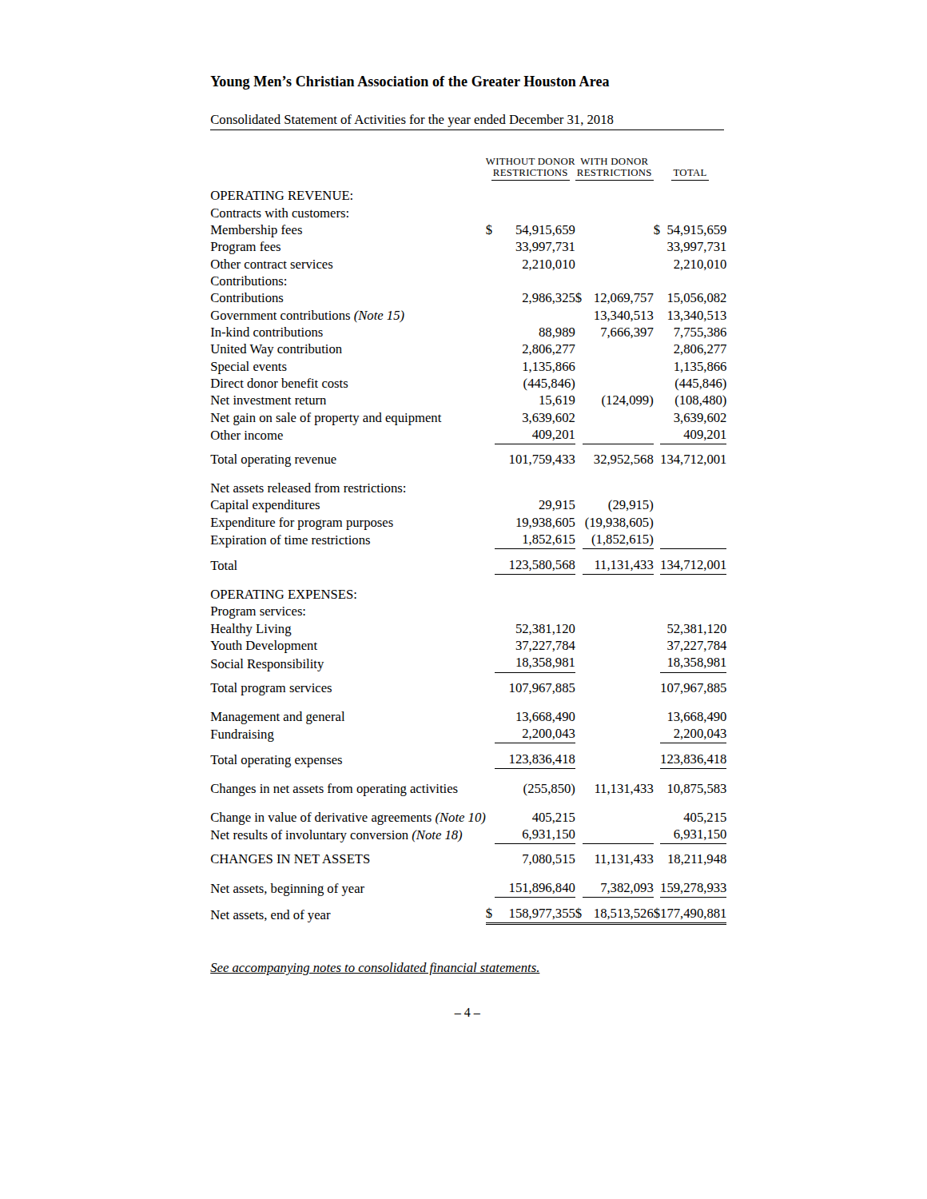Young Men’s Christian Association of the Greater Houston Area
Consolidated Statement of Activities for the year ended December 31, 2018
| | WITHOUT DONOR RESTRICTIONS | WITH DONOR RESTRICTIONS | TOTAL |
| OPERATING REVENUE: | | | | | | |
| Contracts with customers: | | | | | | |
| Membership fees | $ | 54,915,659 | | | $ | 54,915,659 |
| Program fees | | 33,997,731 | | | | 33,997,731 |
| Other contract services | | 2,210,010 | | | | 2,210,010 |
| Contributions: | | | | | | |
| Contributions | | 2,986,325 | $ | 12,069,757 | | 15,056,082 |
| Government contributions (Note 15) | | | | 13,340,513 | | 13,340,513 |
| In-kind contributions | | 88,989 | | 7,666,397 | | 7,755,386 |
| United Way contribution | | 2,806,277 | | | | 2,806,277 |
| Special events | | 1,135,866 | | | | 1,135,866 |
| Direct donor benefit costs | | (445,846) | | | | (445,846) |
| Net investment return | | 15,619 | | (124,099) | | (108,480) |
| Net gain on sale of property and equipment | | 3,639,602 | | | | 3,639,602 |
| Other income | | 409,201 | | | | 409,201 |
| Total operating revenue | | 101,759,433 | | 32,952,568 | | 134,712,001 |
| Net assets released from restrictions: | | | | | | |
| Capital expenditures | | 29,915 | | (29,915) | | |
| Expenditure for program purposes | | 19,938,605 | | (19,938,605) | | |
| Expiration of time restrictions | | 1,852,615 | | (1,852,615) | | |
| Total | | 123,580,568 | | 11,131,433 | | 134,712,001 |
| OPERATING EXPENSES: | | | | | | |
| Program services: | | | | | | |
| Healthy Living | | 52,381,120 | | | | 52,381,120 |
| Youth Development | | 37,227,784 | | | | 37,227,784 |
| Social Responsibility | | 18,358,981 | | | | 18,358,981 |
| Total program services | | 107,967,885 | | | | 107,967,885 |
| Management and general | | 13,668,490 | | | | 13,668,490 |
| Fundraising | | 2,200,043 | | | | 2,200,043 |
| Total operating expenses | | 123,836,418 | | | | 123,836,418 |
| Changes in net assets from operating activities | | (255,850) | | 11,131,433 | | 10,875,583 |
| Change in value of derivative agreements (Note 10) | | 405,215 | | | | 405,215 |
| Net results of involuntary conversion (Note 18) | | 6,931,150 | | | | 6,931,150 |
| CHANGES IN NET ASSETS | | 7,080,515 | | 11,131,433 | | 18,211,948 |
| Net assets, beginning of year | | 151,896,840 | | 7,382,093 | | 159,278,933 |
| Net assets, end of year | $ | 158,977,355 | $ | 18,513,526 | $ | 177,490,881 |
See accompanying notes to consolidated financial statements.
– 4 –